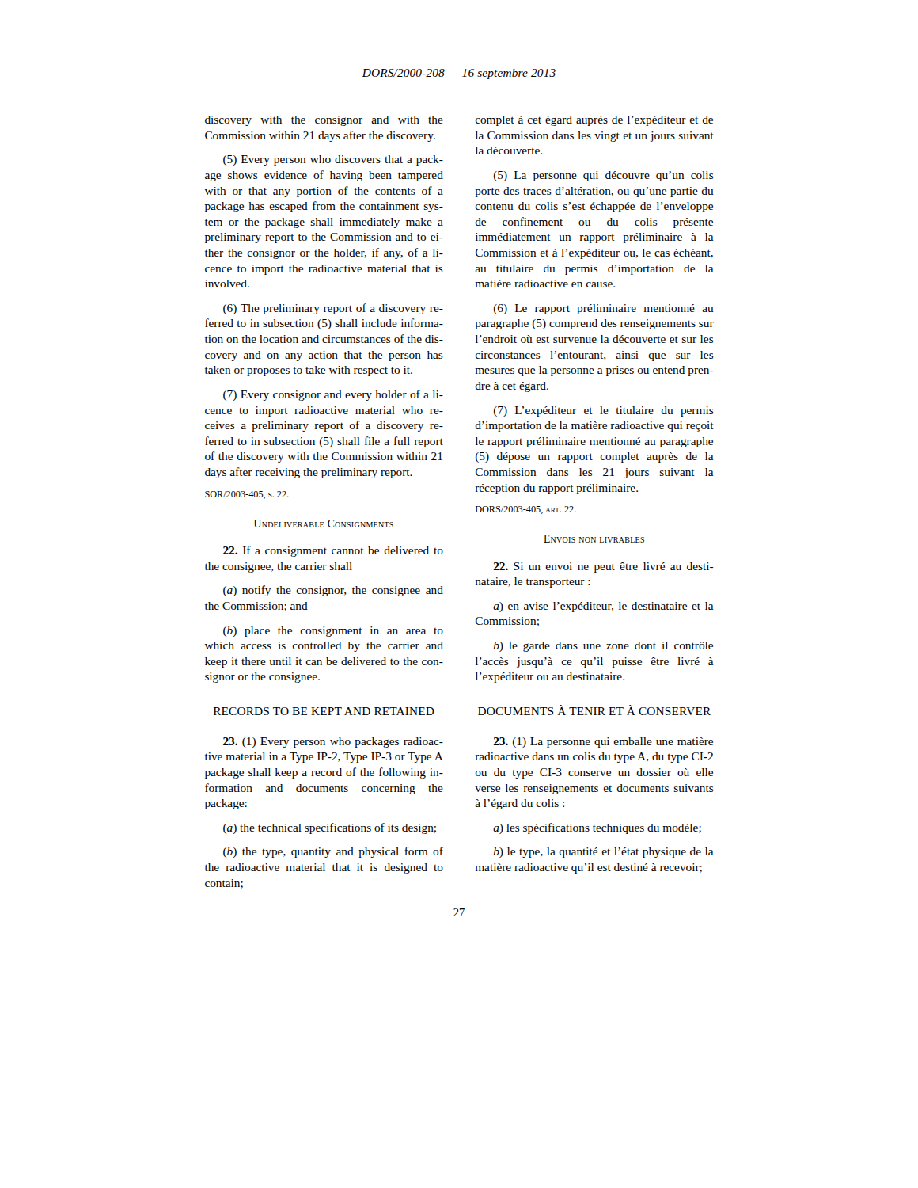DORS/2000-208 — 16 septembre 2013
discovery with the consignor and with the Commission within 21 days after the discovery.
(5) Every person who discovers that a package shows evidence of having been tampered with or that any portion of the contents of a package has escaped from the containment system or the package shall immediately make a preliminary report to the Commission and to either the consignor or the holder, if any, of a licence to import the radioactive material that is involved.
(6) The preliminary report of a discovery referred to in subsection (5) shall include information on the location and circumstances of the discovery and on any action that the person has taken or proposes to take with respect to it.
(7) Every consignor and every holder of a licence to import radioactive material who receives a preliminary report of a discovery referred to in subsection (5) shall file a full report of the discovery with the Commission within 21 days after receiving the preliminary report.
SOR/2003-405, s. 22.
Undeliverable Consignments
22. If a consignment cannot be delivered to the consignee, the carrier shall
(a) notify the consignor, the consignee and the Commission; and
(b) place the consignment in an area to which access is controlled by the carrier and keep it there until it can be delivered to the consignor or the consignee.
RECORDS TO BE KEPT AND RETAINED
23. (1) Every person who packages radioactive material in a Type IP-2, Type IP-3 or Type A package shall keep a record of the following information and documents concerning the package:
(a) the technical specifications of its design;
(b) the type, quantity and physical form of the radioactive material that it is designed to contain;
complet à cet égard auprès de l’expéditeur et de la Commission dans les vingt et un jours suivant la découverte.
(5) La personne qui découvre qu’un colis porte des traces d’altération, ou qu’une partie du contenu du colis s’est échappée de l’enveloppe de confinement ou du colis présente immédiatement un rapport préliminaire à la Commission et à l’expéditeur ou, le cas échéant, au titulaire du permis d’importation de la matière radioactive en cause.
(6) Le rapport préliminaire mentionné au paragraphe (5) comprend des renseignements sur l’endroit où est survenue la découverte et sur les circonstances l’entourant, ainsi que sur les mesures que la personne a prises ou entend prendre à cet égard.
(7) L’expéditeur et le titulaire du permis d’importation de la matière radioactive qui reçoit le rapport préliminaire mentionné au paragraphe (5) dépose un rapport complet auprès de la Commission dans les 21 jours suivant la réception du rapport préliminaire.
DORS/2003-405, art. 22.
Envois non livrables
22. Si un envoi ne peut être livré au destinataire, le transporteur :
a) en avise l’expéditeur, le destinataire et la Commission;
b) le garde dans une zone dont il contrôle l’accès jusqu’à ce qu’il puisse être livré à l’expéditeur ou au destinataire.
DOCUMENTS À TENIR ET À CONSERVER
23. (1) La personne qui emballe une matière radioactive dans un colis du type A, du type CI-2 ou du type CI-3 conserve un dossier où elle verse les renseignements et documents suivants à l’égard du colis :
a) les spécifications techniques du modèle;
b) le type, la quantité et l’état physique de la matière radioactive qu’il est destiné à recevoir;
27